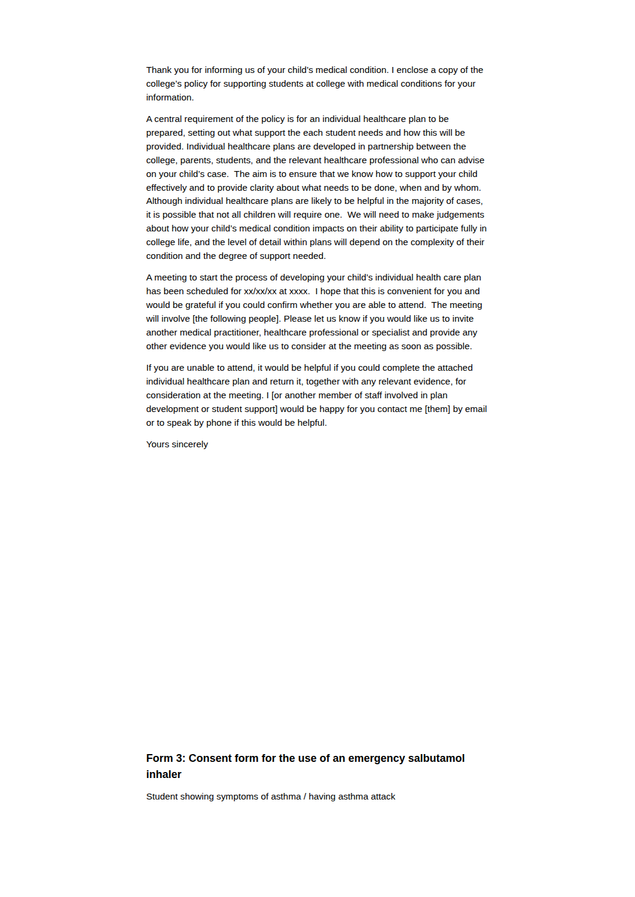Thank you for informing us of your child’s medical condition. I enclose a copy of the college’s policy for supporting students at college with medical conditions for your information.
A central requirement of the policy is for an individual healthcare plan to be prepared, setting out what support the each student needs and how this will be provided. Individual healthcare plans are developed in partnership between the college, parents, students, and the relevant healthcare professional who can advise on your child’s case. The aim is to ensure that we know how to support your child effectively and to provide clarity about what needs to be done, when and by whom. Although individual healthcare plans are likely to be helpful in the majority of cases, it is possible that not all children will require one. We will need to make judgements about how your child’s medical condition impacts on their ability to participate fully in college life, and the level of detail within plans will depend on the complexity of their condition and the degree of support needed.
A meeting to start the process of developing your child’s individual health care plan has been scheduled for xx/xx/xx at xxxx. I hope that this is convenient for you and would be grateful if you could confirm whether you are able to attend. The meeting will involve [the following people]. Please let us know if you would like us to invite another medical practitioner, healthcare professional or specialist and provide any other evidence you would like us to consider at the meeting as soon as possible.
If you are unable to attend, it would be helpful if you could complete the attached individual healthcare plan and return it, together with any relevant evidence, for consideration at the meeting. I [or another member of staff involved in plan development or student support] would be happy for you contact me [them] by email or to speak by phone if this would be helpful.
Yours sincerely
Form 3: Consent form for the use of an emergency salbutamol inhaler
Student showing symptoms of asthma / having asthma attack